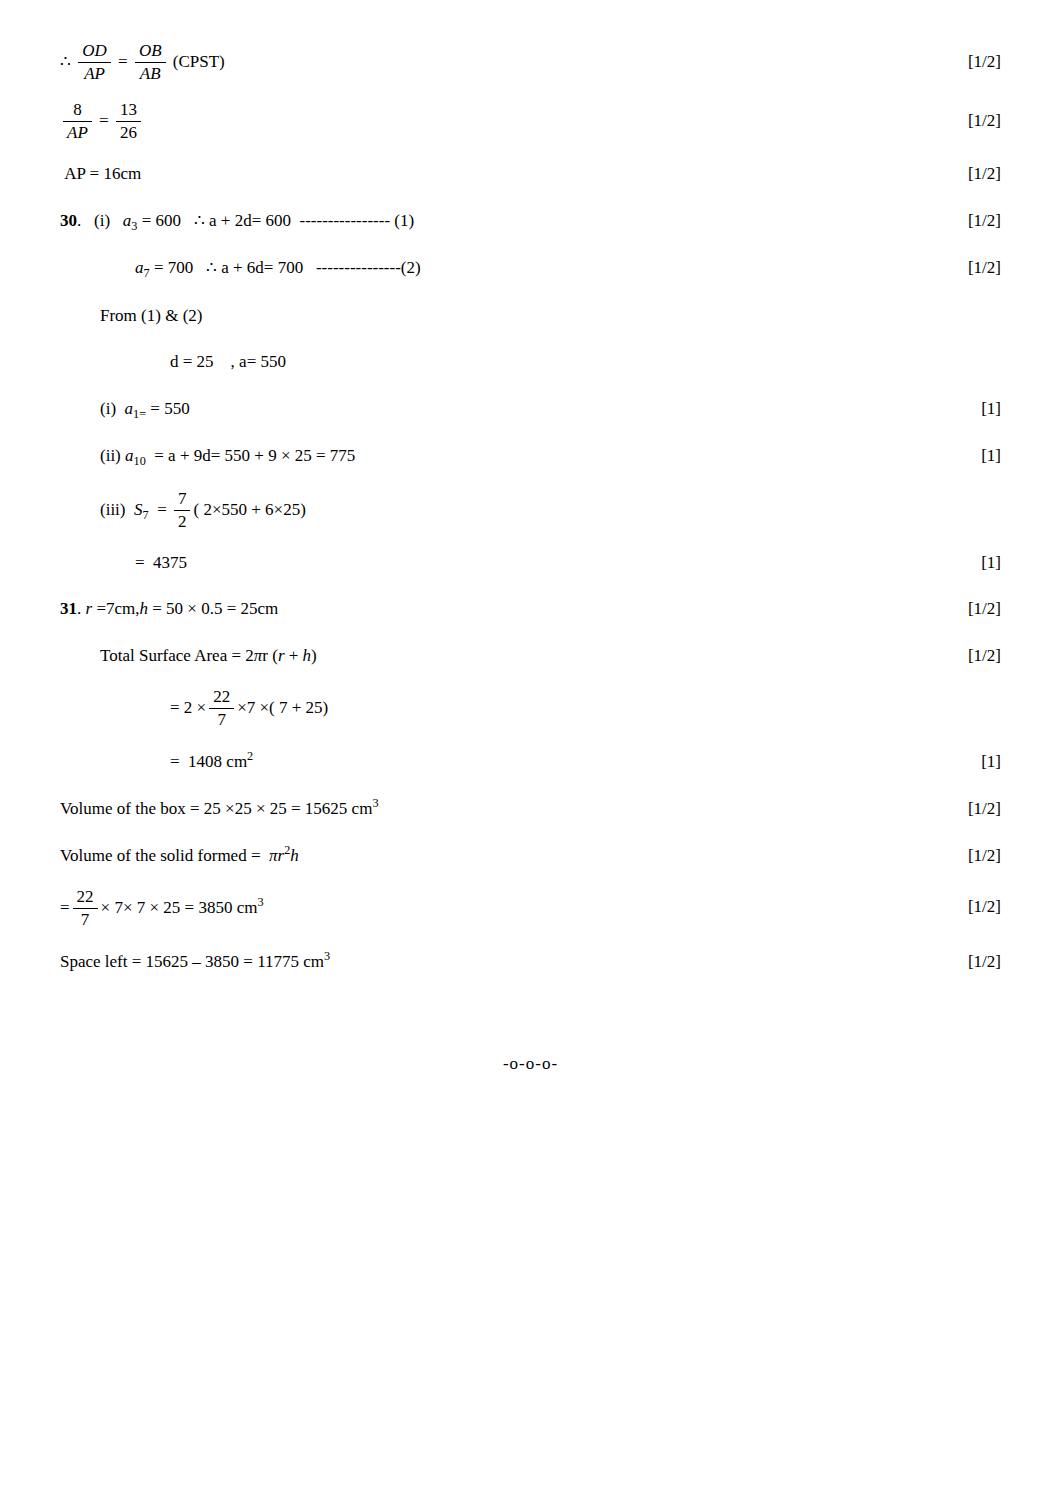∴ OD AP = OB AB (CPST)
[1/2]
8 AP = 1326
[1/2]
AP = 16cm
[1/2]
30. (i) a3 = 600 ∴ a + 2d= 600 ---------------- (1)
[1/2]
a7 = 700 ∴ a + 6d= 700 ---------------(2)
[1/2]
From (1) & (2)
d = 25 , a= 550
(i) a1= = 550
[1]
(ii) a10 = a + 9d= 550 + 9 × 25 = 775
[1]
(iii) S7 = 72( 2×550 + 6×25)
= 4375
[1]
31. r =7cm,h = 50 × 0.5 = 25cm
[1/2]
Total Surface Area = 2πr (r + h)
[1/2]
= 2 ×227×7 ×( 7 + 25)
= 1408 cm2
[1]
Volume of the box = 25 ×25 × 25 = 15625 cm3
[1/2]
Volume of the solid formed = πr2h
[1/2]
=227× 7× 7 × 25 = 3850 cm3
[1/2]
Space left = 15625 – 3850 = 11775 cm3
[1/2]
-o-o-o-